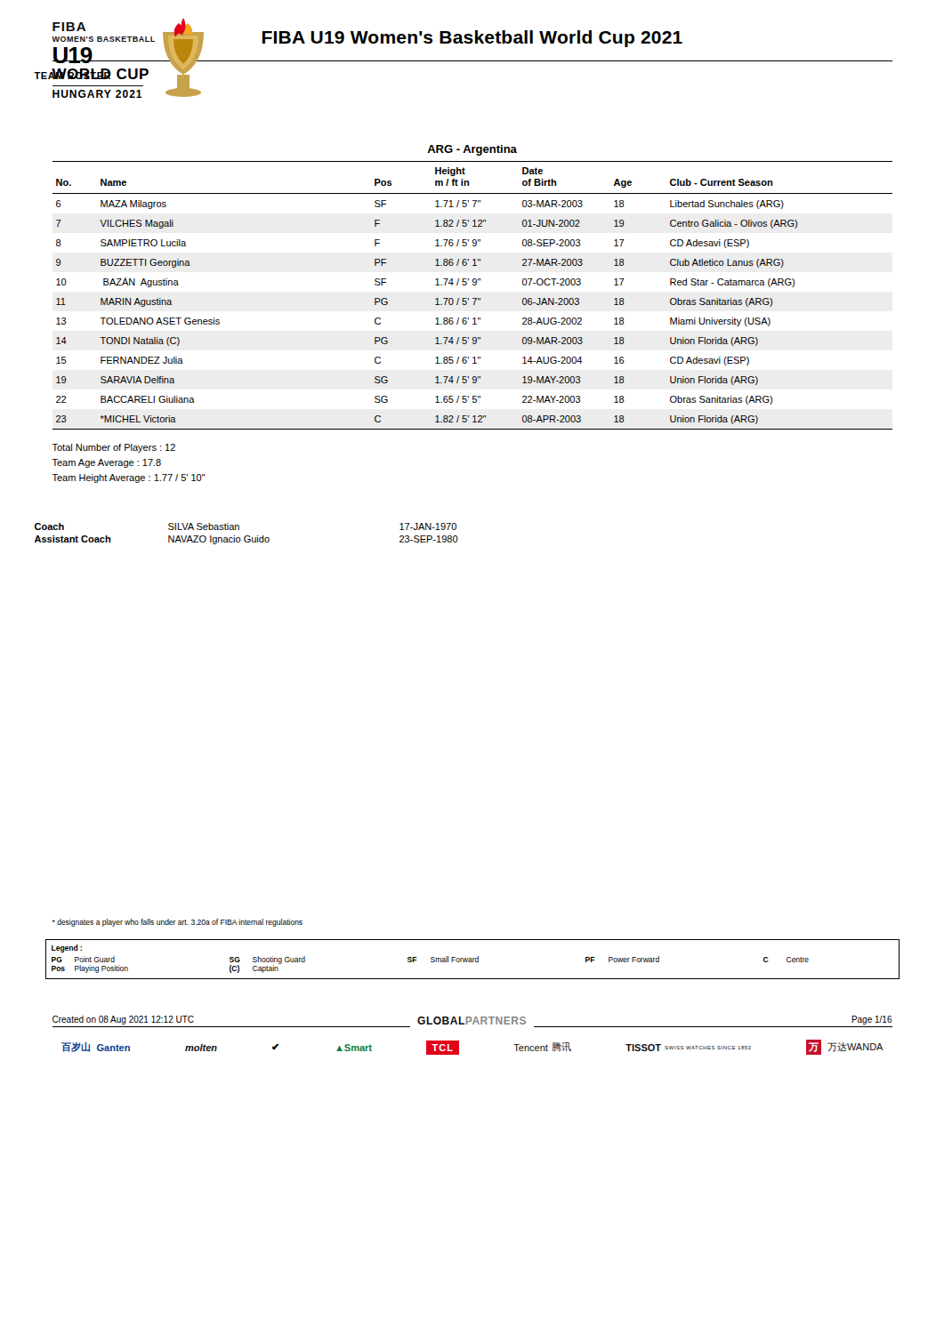FIBA
WOMEN'S BASKETBALL
U19
WORLD CUP
HUNGARY 2021
FIBA U19 Women's Basketball World Cup 2021
TEAM ROSTER
ARG - Argentina
| No. | Name | Pos | Height m / ft in | Date of Birth | Age | Club - Current Season |
| --- | --- | --- | --- | --- | --- | --- |
| 6 | MAZA Milagros | SF | 1.71 / 5' 7" | 03-MAR-2003 | 18 | Libertad Sunchales (ARG) |
| 7 | VILCHES Magali | F | 1.82 / 5' 12" | 01-JUN-2002 | 19 | Centro Galicia - Olivos (ARG) |
| 8 | SAMPIETRO Lucila | F | 1.76 / 5' 9" | 08-SEP-2003 | 17 | CD Adesavi (ESP) |
| 9 | BUZZETTI Georgina | PF | 1.86 / 6' 1" | 27-MAR-2003 | 18 | Club Atletico Lanus (ARG) |
| 10 | BAZÁN Agustina | SF | 1.74 / 5' 9" | 07-OCT-2003 | 17 | Red Star - Catamarca (ARG) |
| 11 | MARIN Agustina | PG | 1.70 / 5' 7" | 06-JAN-2003 | 18 | Obras Sanitarias (ARG) |
| 13 | TOLEDANO ASET Genesis | C | 1.86 / 6' 1" | 28-AUG-2002 | 18 | Miami University (USA) |
| 14 | TONDI Natalia (C) | PG | 1.74 / 5' 9" | 09-MAR-2003 | 18 | Union Florida (ARG) |
| 15 | FERNANDEZ Julia | C | 1.85 / 6' 1" | 14-AUG-2004 | 16 | CD Adesavi (ESP) |
| 19 | SARAVIA Delfina | SG | 1.74 / 5' 9" | 19-MAY-2003 | 18 | Union Florida (ARG) |
| 22 | BACCARELI Giuliana | SG | 1.65 / 5' 5" | 22-MAY-2003 | 18 | Obras Sanitarias (ARG) |
| 23 | *MICHEL Victoria | C | 1.82 / 5' 12" | 08-APR-2003 | 18 | Union Florida (ARG) |
Total Number of Players : 12
Team Age Average : 17.8
Team Height Average : 1.77 / 5' 10"
Coach
SILVA Sebastian
17-JAN-1970
Assistant Coach
NAVAZO Ignacio Guido
23-SEP-1980
* designates a player who falls under art. 3.20a of FIBA internal regulations
Legend :
PG Point Guard
SG Shooting Guard
SF Small Forward
PF Power Forward
CCentre
Pos Playing Position
(C) Captain
Created on 08 Aug 2021 12:12 UTC
Page 1/16
GLOBAL PARTNERS
百岁山 Ganten
molten
✔
▲Smart
TCL
Tencent 腾讯
TISSOT
SWISS WATCHES SINCE 1853
万万达WANDA